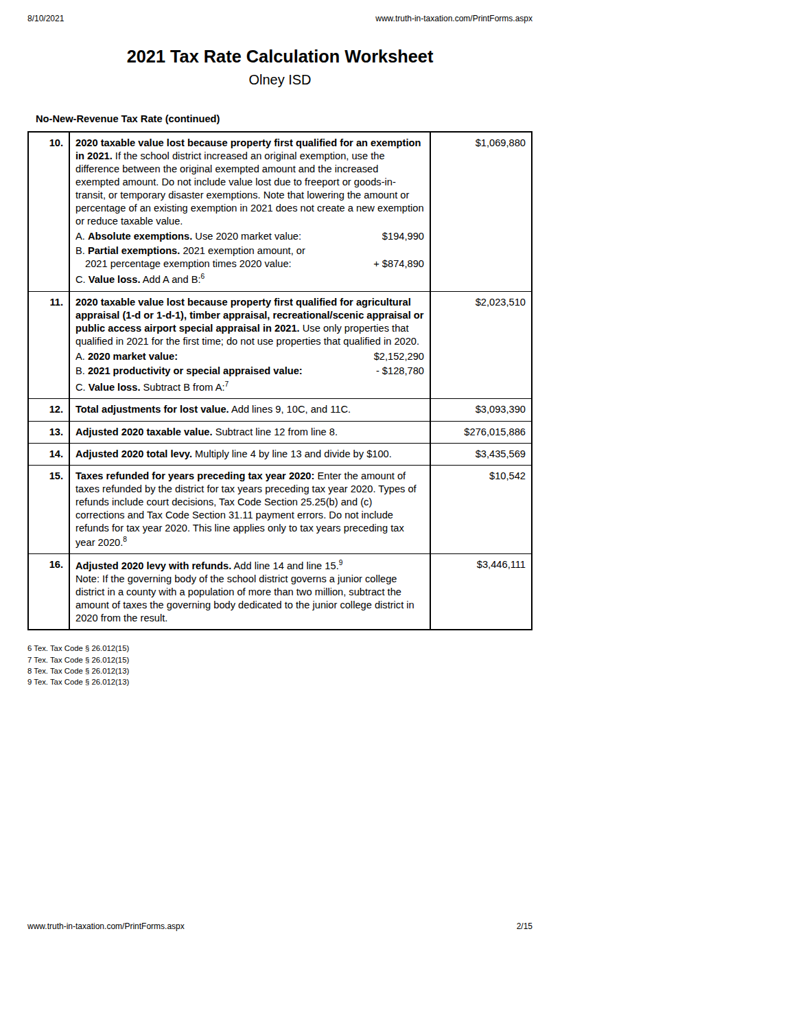8/10/2021 www.truth-in-taxation.com/PrintForms.aspx
2021 Tax Rate Calculation Worksheet
Olney ISD
No-New-Revenue Tax Rate (continued)
| 10. | 2020 taxable value lost because property first qualified for an exemption in 2021. If the school district increased an original exemption, use the difference between the original exempted amount and the increased exempted amount. Do not include value lost due to freeport or goods-in-transit, or temporary disaster exemptions. Note that lowering the amount or percentage of an existing exemption in 2021 does not create a new exemption or reduce taxable value. / A. Absolute exemptions. Use 2020 market value: / $194,990 / / B. Partial exemptions. 2021 exemption amount, or 2021 percentage exemption times 2020 value: / + $874,890 / / C. Value loss. Add A and B: 6 / / | $1,069,880 |
| 11. | 2020 taxable value lost because property first qualified for agricultural appraisal (1-d or 1-d-1), timber appraisal, recreational/scenic appraisal or public access airport special appraisal in 2021. Use only properties that qualified in 2021 for the first time; do not use properties that qualified in 2020. / A. 2020 market value: / $2,152,290 / / B. 2021 productivity or special appraised value: / - $128,780 / / C. Value loss. Subtract B from A: 7 / / | $2,023,510 |
| 12. | Total adjustments for lost value. Add lines 9, 10C, and 11C. | $3,093,390 |
| 13. | Adjusted 2020 taxable value. Subtract line 12 from line 8. | $276,015,886 |
| 14. | Adjusted 2020 total levy. Multiply line 4 by line 13 and divide by $100. | $3,435,569 |
| 15. | Taxes refunded for years preceding tax year 2020: Enter the amount of taxes refunded by the district for tax years preceding tax year 2020. Types of refunds include court decisions, Tax Code Section 25.25(b) and (c) corrections and Tax Code Section 31.11 payment errors. Do not include refunds for tax year 2020. This line applies only to tax years preceding tax year 2020. 8 | $10,542 |
| 16. | Adjusted 2020 levy with refunds. Add line 14 and line 15. 9 Note: If the governing body of the school district governs a junior college district in a county with a population of more than two million, subtract the amount of taxes the governing body dedicated to the junior college district in 2020 from the result. | $3,446,111 |
6 Tex. Tax Code § 26.012(15)
7 Tex. Tax Code § 26.012(15)
8 Tex. Tax Code § 26.012(13)
9 Tex. Tax Code § 26.012(13)
www.truth-in-taxation.com/PrintForms.aspx 2/15